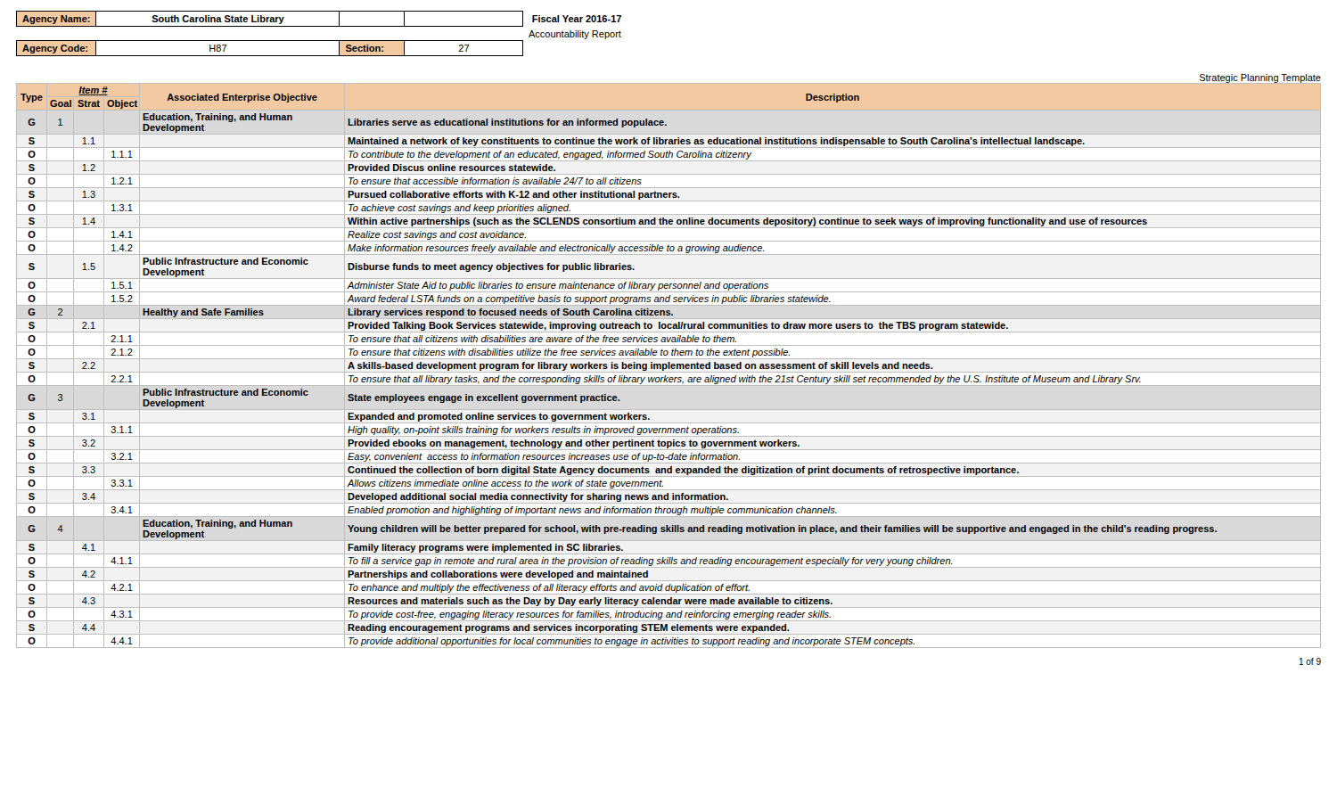| Agency Name: | South Carolina State Library | | | Fiscal Year 2016-17 |
| | | | | Accountability Report |
| Agency Code: | H87 | Section: | 27 | |
Strategic Planning Template
| Type | Item # | Associated Enterprise Objective | Description |
| --- | --- | --- | --- |
| Goal | Strat | Object |
| G | 1 | | | Education, Training, and Human Development | Libraries serve as educational institutions for an informed populace. |
| S | | 1.1 | | | Maintained a network of key constituents to continue the work of libraries as educational institutions indispensable to South Carolina's intellectual landscape. |
| O | | | 1.1.1 | | To contribute to the development of an educated, engaged, informed South Carolina citizenry |
| S | | 1.2 | | | Provided Discus online resources statewide. |
| O | | | 1.2.1 | | To ensure that accessible information is available 24/7 to all citizens |
| S | | 1.3 | | | Pursued collaborative efforts with K-12 and other institutional partners. |
| O | | | 1.3.1 | | To achieve cost savings and keep priorities aligned. |
| S | | 1.4 | | | Within active partnerships (such as the SCLENDS consortium and the online documents depository) continue to seek ways of improving functionality and use of resources |
| O | | | 1.4.1 | | Realize cost savings and cost avoidance. |
| O | | | 1.4.2 | | Make information resources freely available and electronically accessible to a growing audience. |
| S | | 1.5 | | Public Infrastructure and Economic Development | Disburse funds to meet agency objectives for public libraries. |
| O | | | 1.5.1 | | Administer State Aid to public libraries to ensure maintenance of library personnel and operations |
| O | | | 1.5.2 | | Award federal LSTA funds on a competitive basis to support programs and services in public libraries statewide. |
| G | 2 | | | Healthy and Safe Families | Library services respond to focused needs of South Carolina citizens. |
| S | | 2.1 | | | Provided Talking Book Services statewide, improving outreach to local/rural communities to draw more users to the TBS program statewide. |
| O | | | 2.1.1 | | To ensure that all citizens with disabilities are aware of the free services available to them. |
| O | | | 2.1.2 | | To ensure that citizens with disabilities utilize the free services available to them to the extent possible. |
| S | | 2.2 | | | A skills-based development program for library workers is being implemented based on assessment of skill levels and needs. |
| O | | | 2.2.1 | | To ensure that all library tasks, and the corresponding skills of library workers, are aligned with the 21st Century skill set recommended by the U.S. Institute of Museum and Library Srv. |
| G | 3 | | | Public Infrastructure and Economic Development | State employees engage in excellent government practice. |
| S | | 3.1 | | | Expanded and promoted online services to government workers. |
| O | | | 3.1.1 | | High quality, on-point skills training for workers results in improved government operations. |
| S | | 3.2 | | | Provided ebooks on management, technology and other pertinent topics to government workers. |
| O | | | 3.2.1 | | Easy, convenient access to information resources increases use of up-to-date information. |
| S | | 3.3 | | | Continued the collection of born digital State Agency documents and expanded the digitization of print documents of retrospective importance. |
| O | | | 3.3.1 | | Allows citizens immediate online access to the work of state government. |
| S | | 3.4 | | | Developed additional social media connectivity for sharing news and information. |
| O | | | 3.4.1 | | Enabled promotion and highlighting of important news and information through multiple communication channels. |
| G | 4 | | | Education, Training, and Human Development | Young children will be better prepared for school, with pre-reading skills and reading motivation in place, and their families will be supportive and engaged in the child's reading progress. |
| S | | 4.1 | | | Family literacy programs were implemented in SC libraries. |
| O | | | 4.1.1 | | To fill a service gap in remote and rural area in the provision of reading skills and reading encouragement especially for very young children. |
| S | | 4.2 | | | Partnerships and collaborations were developed and maintained |
| O | | | 4.2.1 | | To enhance and multiply the effectiveness of all literacy efforts and avoid duplication of effort. |
| S | | 4.3 | | | Resources and materials such as the Day by Day early literacy calendar were made available to citizens. |
| O | | | 4.3.1 | | To provide cost-free, engaging literacy resources for families, introducing and reinforcing emerging reader skills. |
| S | | 4.4 | | | Reading encouragement programs and services incorporating STEM elements were expanded. |
| O | | | 4.4.1 | | To provide additional opportunities for local communities to engage in activities to support reading and incorporate STEM concepts. |
1 of 9